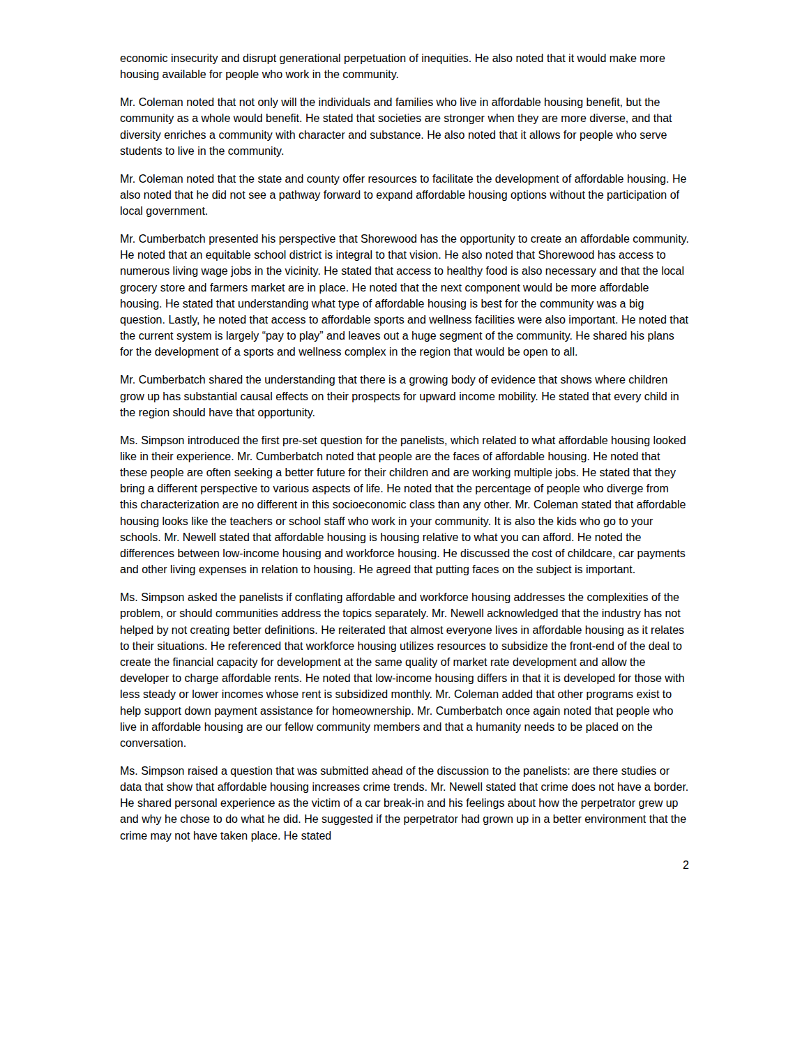economic insecurity and disrupt generational perpetuation of inequities. He also noted that it would make more housing available for people who work in the community.
Mr. Coleman noted that not only will the individuals and families who live in affordable housing benefit, but the community as a whole would benefit. He stated that societies are stronger when they are more diverse, and that diversity enriches a community with character and substance. He also noted that it allows for people who serve students to live in the community.
Mr. Coleman noted that the state and county offer resources to facilitate the development of affordable housing. He also noted that he did not see a pathway forward to expand affordable housing options without the participation of local government.
Mr. Cumberbatch presented his perspective that Shorewood has the opportunity to create an affordable community. He noted that an equitable school district is integral to that vision. He also noted that Shorewood has access to numerous living wage jobs in the vicinity. He stated that access to healthy food is also necessary and that the local grocery store and farmers market are in place. He noted that the next component would be more affordable housing. He stated that understanding what type of affordable housing is best for the community was a big question. Lastly, he noted that access to affordable sports and wellness facilities were also important. He noted that the current system is largely “pay to play” and leaves out a huge segment of the community. He shared his plans for the development of a sports and wellness complex in the region that would be open to all.
Mr. Cumberbatch shared the understanding that there is a growing body of evidence that shows where children grow up has substantial causal effects on their prospects for upward income mobility. He stated that every child in the region should have that opportunity.
Ms. Simpson introduced the first pre-set question for the panelists, which related to what affordable housing looked like in their experience. Mr. Cumberbatch noted that people are the faces of affordable housing. He noted that these people are often seeking a better future for their children and are working multiple jobs. He stated that they bring a different perspective to various aspects of life. He noted that the percentage of people who diverge from this characterization are no different in this socioeconomic class than any other. Mr. Coleman stated that affordable housing looks like the teachers or school staff who work in your community. It is also the kids who go to your schools. Mr. Newell stated that affordable housing is housing relative to what you can afford. He noted the differences between low-income housing and workforce housing. He discussed the cost of childcare, car payments and other living expenses in relation to housing. He agreed that putting faces on the subject is important.
Ms. Simpson asked the panelists if conflating affordable and workforce housing addresses the complexities of the problem, or should communities address the topics separately. Mr. Newell acknowledged that the industry has not helped by not creating better definitions. He reiterated that almost everyone lives in affordable housing as it relates to their situations. He referenced that workforce housing utilizes resources to subsidize the front-end of the deal to create the financial capacity for development at the same quality of market rate development and allow the developer to charge affordable rents. He noted that low-income housing differs in that it is developed for those with less steady or lower incomes whose rent is subsidized monthly. Mr. Coleman added that other programs exist to help support down payment assistance for homeownership. Mr. Cumberbatch once again noted that people who live in affordable housing are our fellow community members and that a humanity needs to be placed on the conversation.
Ms. Simpson raised a question that was submitted ahead of the discussion to the panelists: are there studies or data that show that affordable housing increases crime trends. Mr. Newell stated that crime does not have a border. He shared personal experience as the victim of a car break-in and his feelings about how the perpetrator grew up and why he chose to do what he did. He suggested if the perpetrator had grown up in a better environment that the crime may not have taken place. He stated
2